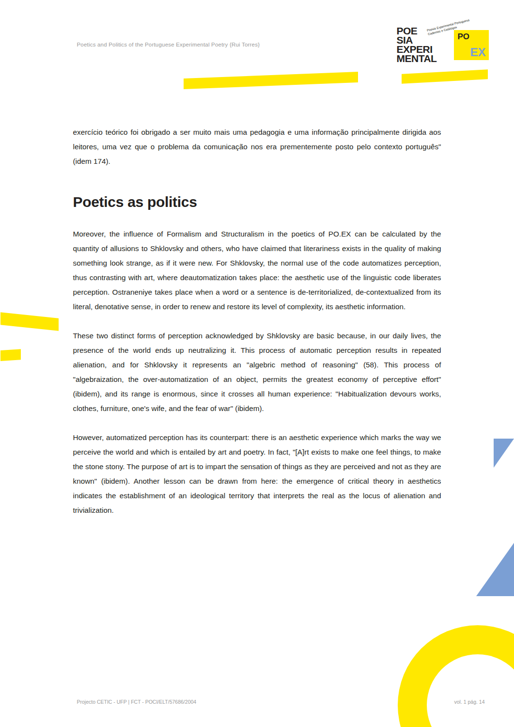Poetics and Politics of the Portuguese Experimental Poetry {Rui Torres}
POE SIA EXPERI MENTAL
Poesia Experimental Portuguesa
Cadernos e Catálogos
PO EX
exercício teórico foi obrigado a ser muito mais uma pedagogia e uma informação principalmente dirigida aos leitores, uma vez que o problema da comunicação nos era prementemente posto pelo contexto português" (idem 174).
Poetics as politics
Moreover, the influence of Formalism and Structuralism in the poetics of PO.EX can be calculated by the quantity of allusions to Shklovsky and others, who have claimed that literariness exists in the quality of making something look strange, as if it were new. For Shklovsky, the normal use of the code automatizes perception, thus contrasting with art, where deautomatization takes place: the aesthetic use of the linguistic code liberates perception. Ostraneniye takes place when a word or a sentence is de-territorialized, de-contextualized from its literal, denotative sense, in order to renew and restore its level of complexity, its aesthetic information.
These two distinct forms of perception acknowledged by Shklovsky are basic because, in our daily lives, the presence of the world ends up neutralizing it. This process of automatic perception results in repeated alienation, and for Shklovsky it represents an "algebric method of reasoning" (58). This process of "algebraization, the over-automatization of an object, permits the greatest economy of perceptive effort" (ibidem), and its range is enormous, since it crosses all human experience: "Habitualization devours works, clothes, furniture, one's wife, and the fear of war" (ibidem).
However, automatized perception has its counterpart: there is an aesthetic experience which marks the way we perceive the world and which is entailed by art and poetry. In fact, "[A]rt exists to make one feel things, to make the stone stony. The purpose of art is to impart the sensation of things as they are perceived and not as they are known" (ibidem). Another lesson can be drawn from here: the emergence of critical theory in aesthetics indicates the establishment of an ideological territory that interprets the real as the locus of alienation and trivialization.
Projecto CETIC - UFP | FCT - POCI/ELT/57686/2004
vol. 1 pág. 14